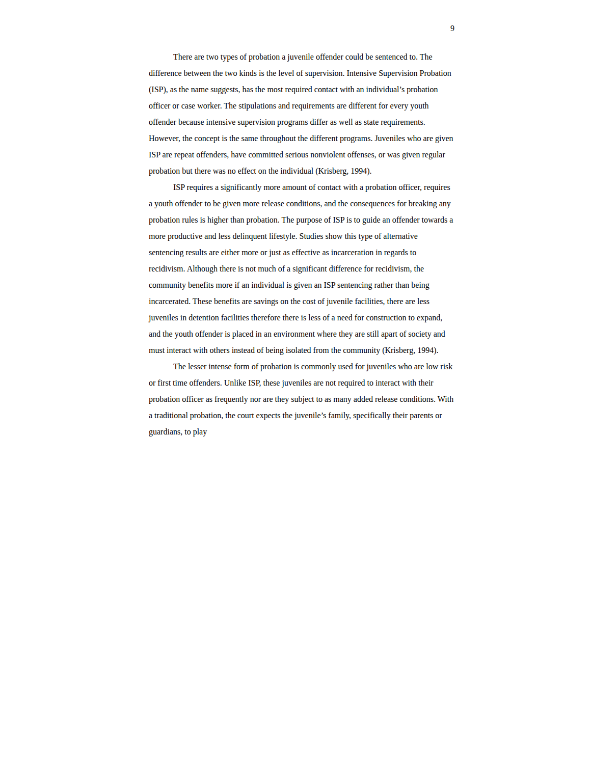9
There are two types of probation a juvenile offender could be sentenced to. The difference between the two kinds is the level of supervision. Intensive Supervision Probation (ISP), as the name suggests, has the most required contact with an individual’s probation officer or case worker. The stipulations and requirements are different for every youth offender because intensive supervision programs differ as well as state requirements. However, the concept is the same throughout the different programs. Juveniles who are given ISP are repeat offenders, have committed serious nonviolent offenses, or was given regular probation but there was no effect on the individual (Krisberg, 1994).
ISP requires a significantly more amount of contact with a probation officer, requires a youth offender to be given more release conditions, and the consequences for breaking any probation rules is higher than probation. The purpose of ISP is to guide an offender towards a more productive and less delinquent lifestyle. Studies show this type of alternative sentencing results are either more or just as effective as incarceration in regards to recidivism. Although there is not much of a significant difference for recidivism, the community benefits more if an individual is given an ISP sentencing rather than being incarcerated. These benefits are savings on the cost of juvenile facilities, there are less juveniles in detention facilities therefore there is less of a need for construction to expand, and the youth offender is placed in an environment where they are still apart of society and must interact with others instead of being isolated from the community (Krisberg, 1994).
The lesser intense form of probation is commonly used for juveniles who are low risk or first time offenders. Unlike ISP, these juveniles are not required to interact with their probation officer as frequently nor are they subject to as many added release conditions. With a traditional probation, the court expects the juvenile’s family, specifically their parents or guardians, to play